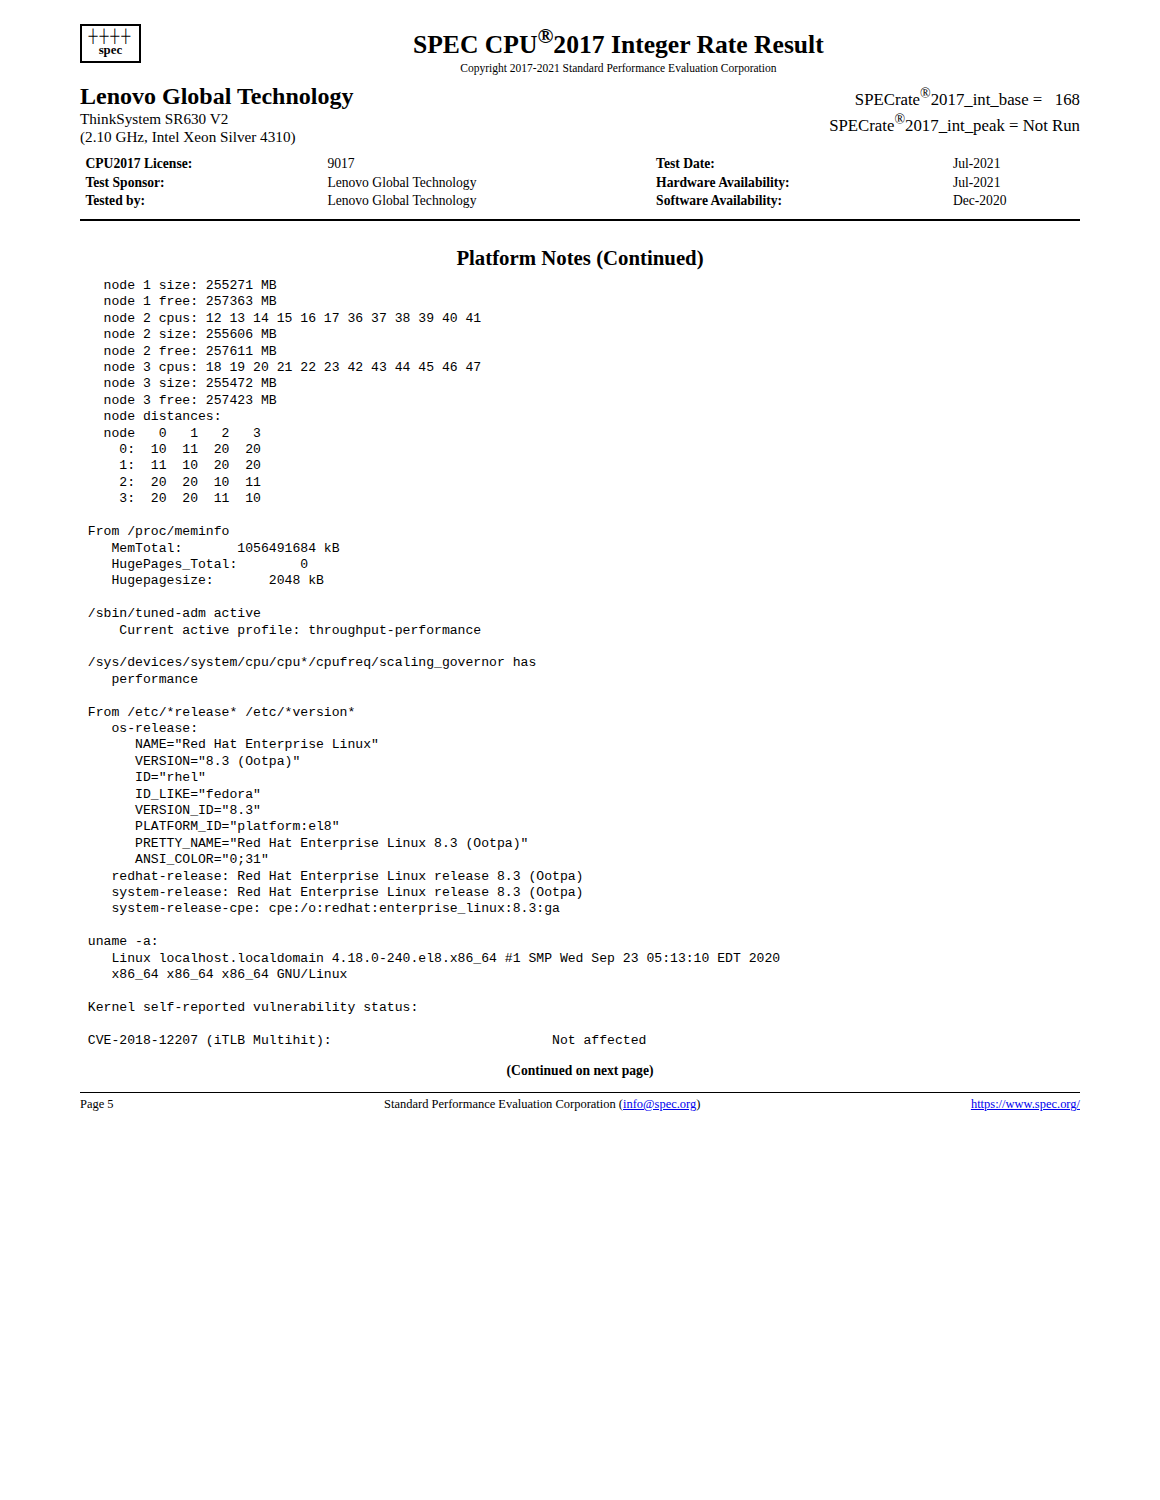┼┼┼┼
spec
SPEC CPU®2017 Integer Rate Result
Copyright 2017-2021 Standard Performance Evaluation Corporation
Lenovo Global Technology
ThinkSystem SR630 V2
(2.10 GHz, Intel Xeon Silver 4310)
SPECrate®2017_int_base = 168
SPECrate®2017_int_peak = Not Run
| CPU2017 License: | 9017 | Test Date: | Jul-2021 |
| Test Sponsor: | Lenovo Global Technology | Hardware Availability: | Jul-2021 |
| Tested by: | Lenovo Global Technology | Software Availability: | Dec-2020 |
Platform Notes (Continued)
   node 1 size: 255271 MB
   node 1 free: 257363 MB
   node 2 cpus: 12 13 14 15 16 17 36 37 38 39 40 41
   node 2 size: 255606 MB
   node 2 free: 257611 MB
   node 3 cpus: 18 19 20 21 22 23 42 43 44 45 46 47
   node 3 size: 255472 MB
   node 3 free: 257423 MB
   node distances:
   node   0   1   2   3
     0:  10  11  20  20
     1:  11  10  20  20
     2:  20  20  10  11
     3:  20  20  11  10

 From /proc/meminfo
    MemTotal:       1056491684 kB
    HugePages_Total:        0
    Hugepagesize:       2048 kB

 /sbin/tuned-adm active
     Current active profile: throughput-performance

 /sys/devices/system/cpu/cpu*/cpufreq/scaling_governor has
    performance

 From /etc/*release* /etc/*version*
    os-release:
       NAME="Red Hat Enterprise Linux"
       VERSION="8.3 (Ootpa)"
       ID="rhel"
       ID_LIKE="fedora"
       VERSION_ID="8.3"
       PLATFORM_ID="platform:el8"
       PRETTY_NAME="Red Hat Enterprise Linux 8.3 (Ootpa)"
       ANSI_COLOR="0;31"
    redhat-release: Red Hat Enterprise Linux release 8.3 (Ootpa)
    system-release: Red Hat Enterprise Linux release 8.3 (Ootpa)
    system-release-cpe: cpe:/o:redhat:enterprise_linux:8.3:ga

 uname -a:
    Linux localhost.localdomain 4.18.0-240.el8.x86_64 #1 SMP Wed Sep 23 05:13:10 EDT 2020
    x86_64 x86_64 x86_64 GNU/Linux

 Kernel self-reported vulnerability status:

 CVE-2018-12207 (iTLB Multihit):                            Not affected
(Continued on next page)
Page 5
Standard Performance Evaluation Corporation (info@spec.org)
https://www.spec.org/